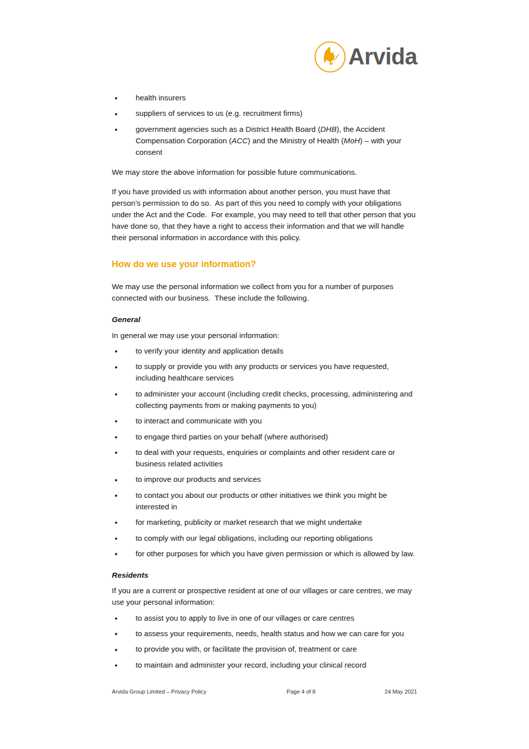Arvida
health insurers
suppliers of services to us (e.g. recruitment firms)
government agencies such as a District Health Board (DHB), the Accident Compensation Corporation (ACC) and the Ministry of Health (MoH) – with your consent
We may store the above information for possible future communications.
If you have provided us with information about another person, you must have that person’s permission to do so. As part of this you need to comply with your obligations under the Act and the Code. For example, you may need to tell that other person that you have done so, that they have a right to access their information and that we will handle their personal information in accordance with this policy.
How do we use your information?
We may use the personal information we collect from you for a number of purposes connected with our business. These include the following.
General
In general we may use your personal information:
to verify your identity and application details
to supply or provide you with any products or services you have requested, including healthcare services
to administer your account (including credit checks, processing, administering and collecting payments from or making payments to you)
to interact and communicate with you
to engage third parties on your behalf (where authorised)
to deal with your requests, enquiries or complaints and other resident care or business related activities
to improve our products and services
to contact you about our products or other initiatives we think you might be interested in
for marketing, publicity or market research that we might undertake
to comply with our legal obligations, including our reporting obligations
for other purposes for which you have given permission or which is allowed by law.
Residents
If you are a current or prospective resident at one of our villages or care centres, we may use your personal information:
to assist you to apply to live in one of our villages or care centres
to assess your requirements, needs, health status and how we can care for you
to provide you with, or facilitate the provision of, treatment or care
to maintain and administer your record, including your clinical record
Arvida Group Limited – Privacy Policy Page 4 of 8 24 May 2021